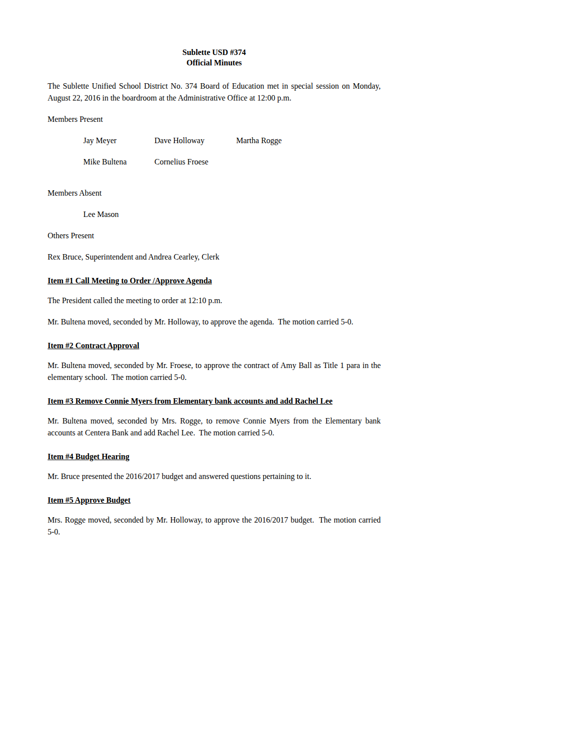Sublette USD #374
Official Minutes
The Sublette Unified School District No. 374 Board of Education met in special session on Monday, August 22, 2016 in the boardroom at the Administrative Office at 12:00 p.m.
Members Present
| Jay Meyer | Dave Holloway | Martha Rogge |
| Mike Bultena | Cornelius Froese | |
Members Absent
Lee Mason
Others Present
Rex Bruce, Superintendent and Andrea Cearley, Clerk
Item #1 Call Meeting to Order /Approve Agenda
The President called the meeting to order at 12:10 p.m.
Mr. Bultena moved, seconded by Mr. Holloway, to approve the agenda. The motion carried 5-0.
Item #2 Contract Approval
Mr. Bultena moved, seconded by Mr. Froese, to approve the contract of Amy Ball as Title 1 para in the elementary school. The motion carried 5-0.
Item #3 Remove Connie Myers from Elementary bank accounts and add Rachel Lee
Mr. Bultena moved, seconded by Mrs. Rogge, to remove Connie Myers from the Elementary bank accounts at Centera Bank and add Rachel Lee. The motion carried 5-0.
Item #4 Budget Hearing
Mr. Bruce presented the 2016/2017 budget and answered questions pertaining to it.
Item #5 Approve Budget
Mrs. Rogge moved, seconded by Mr. Holloway, to approve the 2016/2017 budget. The motion carried 5-0.